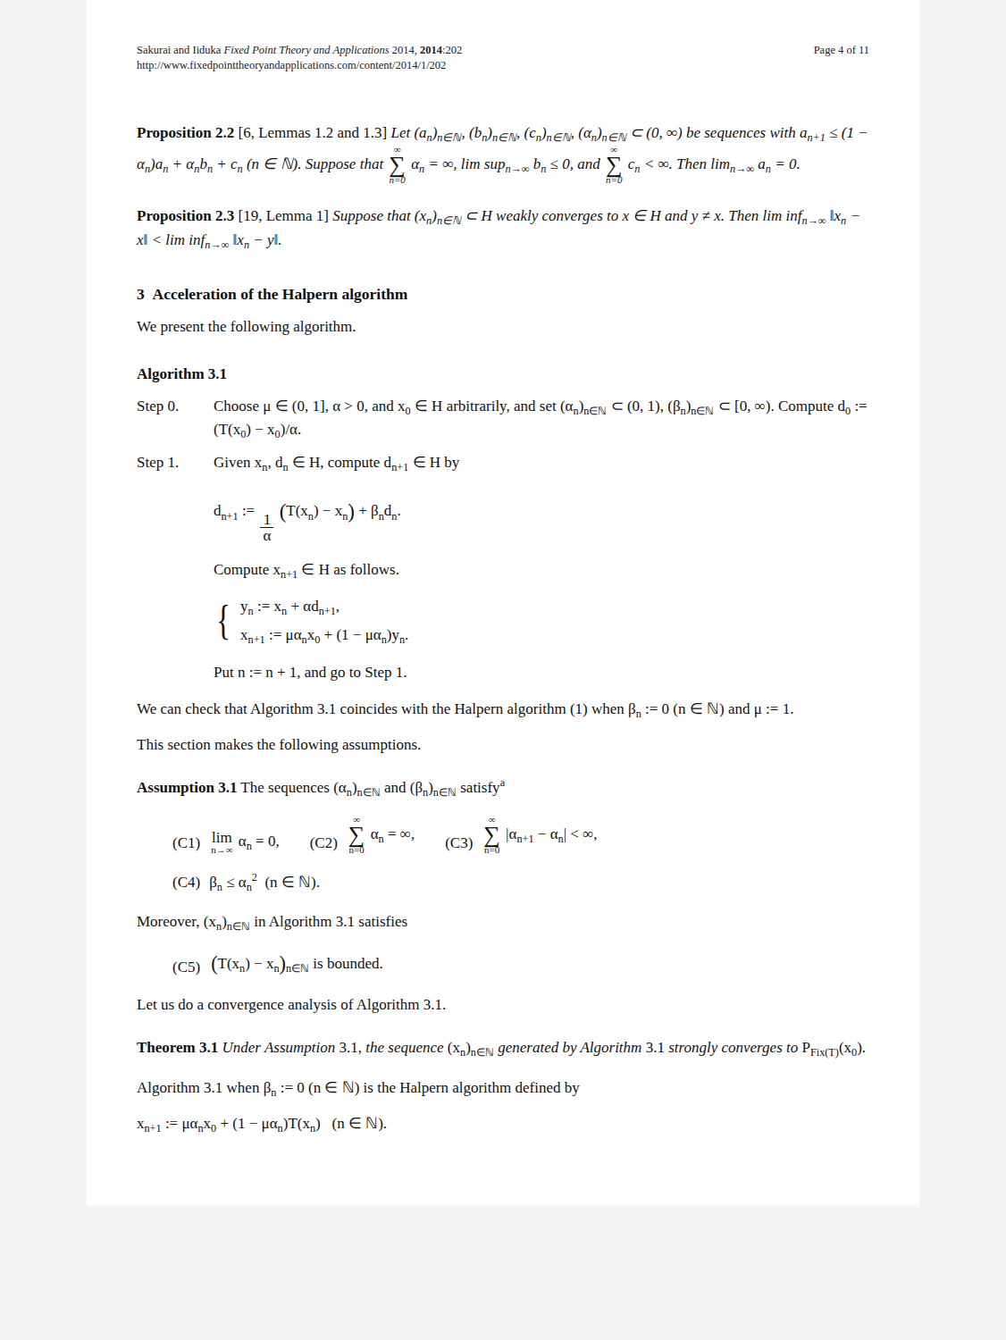Sakurai and Iiduka Fixed Point Theory and Applications 2014, 2014:202
http://www.fixedpointtheoryandapplications.com/content/2014/1/202
Page 4 of 11
Proposition 2.2 [6, Lemmas 1.2 and 1.3] Let (an)n∈ℕ, (bn)n∈ℕ, (cn)n∈ℕ, (αn)n∈ℕ ⊂ (0, ∞) be sequences with an+1 ≤ (1 − αn)an + αnbn + cn (n ∈ ℕ). Suppose that ∞∑n=0 αn = ∞, lim supn→∞ bn ≤ 0, and ∞∑n=0 cn < ∞. Then limn→∞ an = 0.
Proposition 2.3 [19, Lemma 1] Suppose that (xn)n∈ℕ ⊂ H weakly converges to x ∈ H and y ≠ x. Then lim infn→∞ ‖xn − x‖ < lim infn→∞ ‖xn − y‖.
3 Acceleration of the Halpern algorithm
We present the following algorithm.
Algorithm 3.1
Step 0.
Choose μ ∈ (0, 1], α > 0, and x0 ∈ H arbitrarily, and set (αn)n∈ℕ ⊂ (0, 1), (βn)n∈ℕ ⊂ [0, ∞). Compute d0 := (T(x0) − x0)/α.
Step 1.
Given xn, dn ∈ H, compute dn+1 ∈ H by
dn+1 := 1 α (T(xn) − xn) + βndn.
Compute xn+1 ∈ H as follows.
{ yn := xn + αdn+1, xn+1 := μαnx0 + (1 − μαn)yn.
Put n := n + 1, and go to Step 1.
We can check that Algorithm 3.1 coincides with the Halpern algorithm (1) when βn := 0 (n ∈ ℕ) and μ := 1.
This section makes the following assumptions.
Assumption 3.1 The sequences (αn)n∈ℕ and (βn)n∈ℕ satisfya
(C1) lim n→∞ αn = 0, (C2) ∞∑n=0 αn = ∞, (C3) ∞∑n=0 |αn+1 − αn| < ∞,
(C4) βn ≤ αn2 (n ∈ ℕ).
Moreover, (xn)n∈ℕ in Algorithm 3.1 satisfies
(C5) (T(xn) − xn)n∈ℕ is bounded.
Let us do a convergence analysis of Algorithm 3.1.
Theorem 3.1 Under Assumption 3.1, the sequence (xn)n∈ℕ generated by Algorithm 3.1 strongly converges to PFix(T)(x0).
Algorithm 3.1 when βn := 0 (n ∈ ℕ) is the Halpern algorithm defined by
xn+1 := μαnx0 + (1 − μαn)T(xn) (n ∈ ℕ).